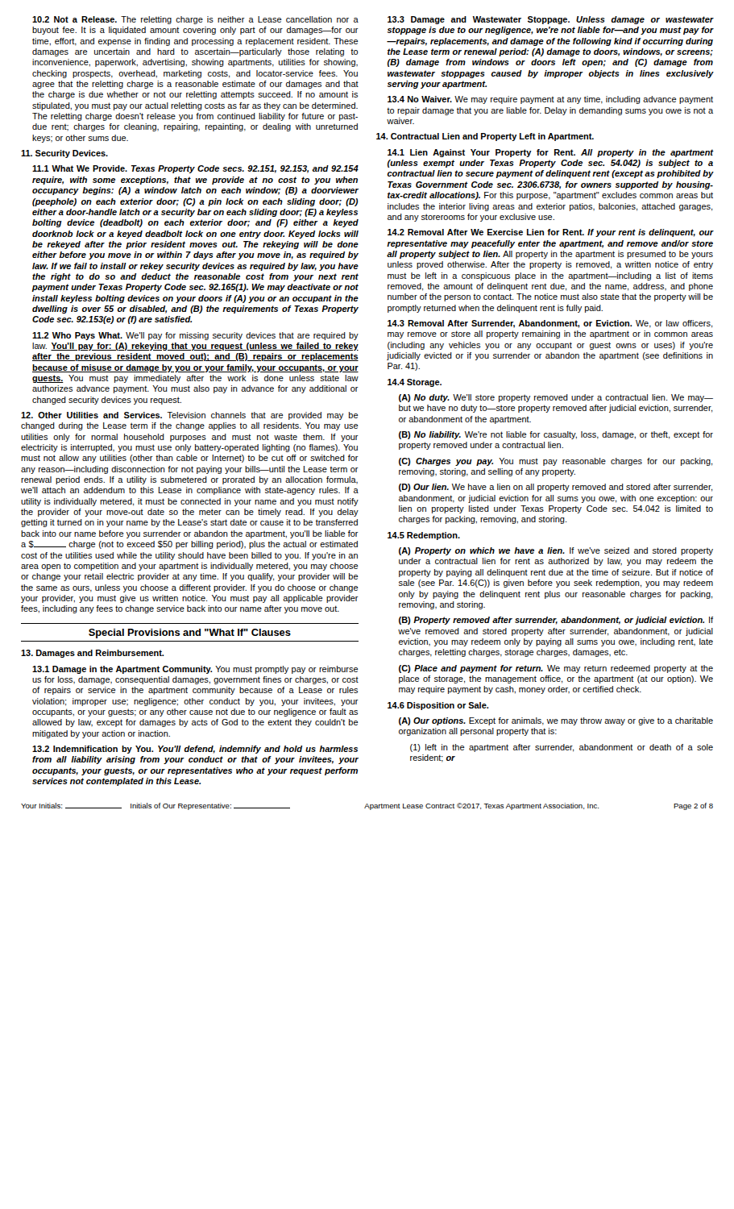10.2 Not a Release. The reletting charge is neither a Lease cancellation nor a buyout fee. It is a liquidated amount covering only part of our damages—for our time, effort, and expense in finding and processing a replacement resident. These damages are uncertain and hard to ascertain—particularly those relating to inconvenience, paperwork, advertising, showing apartments, utilities for showing, checking prospects, overhead, marketing costs, and locator-service fees. You agree that the reletting charge is a reasonable estimate of our damages and that the charge is due whether or not our reletting attempts succeed. If no amount is stipulated, you must pay our actual reletting costs as far as they can be determined. The reletting charge doesn't release you from continued liability for future or past-due rent; charges for cleaning, repairing, repainting, or dealing with unreturned keys; or other sums due.
11. Security Devices.
11.1 What We Provide. Texas Property Code secs. 92.151, 92.153, and 92.154 require, with some exceptions, that we provide at no cost to you when occupancy begins: (A) a window latch on each window; (B) a doorviewer (peephole) on each exterior door; (C) a pin lock on each sliding door; (D) either a door-handle latch or a security bar on each sliding door; (E) a keyless bolting device (deadbolt) on each exterior door; and (F) either a keyed doorknob lock or a keyed deadbolt lock on one entry door. Keyed locks will be rekeyed after the prior resident moves out. The rekeying will be done either before you move in or within 7 days after you move in, as required by law. If we fail to install or rekey security devices as required by law, you have the right to do so and deduct the reasonable cost from your next rent payment under Texas Property Code sec. 92.165(1). We may deactivate or not install keyless bolting devices on your doors if (A) you or an occupant in the dwelling is over 55 or disabled, and (B) the requirements of Texas Property Code sec. 92.153(e) or (f) are satisfied.
11.2 Who Pays What. We'll pay for missing security devices that are required by law. You'll pay for: (A) rekeying that you request (unless we failed to rekey after the previous resident moved out); and (B) repairs or replacements because of misuse or damage by you or your family, your occupants, or your guests. You must pay immediately after the work is done unless state law authorizes advance payment. You must also pay in advance for any additional or changed security devices you request.
12. Other Utilities and Services. Television channels that are provided may be changed during the Lease term if the change applies to all residents. You may use utilities only for normal household purposes and must not waste them. If your electricity is interrupted, you must use only battery-operated lighting (no flames). You must not allow any utilities (other than cable or Internet) to be cut off or switched for any reason—including disconnection for not paying your bills—until the Lease term or renewal period ends. If a utility is submetered or prorated by an allocation formula, we'll attach an addendum to this Lease in compliance with state-agency rules. If a utility is individually metered, it must be connected in your name and you must notify the provider of your move-out date so the meter can be timely read. If you delay getting it turned on in your name by the Lease's start date or cause it to be transferred back into our name before you surrender or abandon the apartment, you'll be liable for a $ charge (not to exceed $50 per billing period), plus the actual or estimated cost of the utilities used while the utility should have been billed to you. If you're in an area open to competition and your apartment is individually metered, you may choose or change your retail electric provider at any time. If you qualify, your provider will be the same as ours, unless you choose a different provider. If you do choose or change your provider, you must give us written notice. You must pay all applicable provider fees, including any fees to change service back into our name after you move out.
Special Provisions and "What If" Clauses
13. Damages and Reimbursement.
13.1 Damage in the Apartment Community. You must promptly pay or reimburse us for loss, damage, consequential damages, government fines or charges, or cost of repairs or service in the apartment community because of a Lease or rules violation; improper use; negligence; other conduct by you, your invitees, your occupants, or your guests; or any other cause not due to our negligence or fault as allowed by law, except for damages by acts of God to the extent they couldn't be mitigated by your action or inaction.
13.2 Indemnification by You. You'll defend, indemnify and hold us harmless from all liability arising from your conduct or that of your invitees, your occupants, your guests, or our representatives who at your request perform services not contemplated in this Lease.
13.3 Damage and Wastewater Stoppage. Unless damage or wastewater stoppage is due to our negligence, we're not liable for—and you must pay for—repairs, replacements, and damage of the following kind if occurring during the Lease term or renewal period: (A) damage to doors, windows, or screens; (B) damage from windows or doors left open; and (C) damage from wastewater stoppages caused by improper objects in lines exclusively serving your apartment.
13.4 No Waiver. We may require payment at any time, including advance payment to repair damage that you are liable for. Delay in demanding sums you owe is not a waiver.
14. Contractual Lien and Property Left in Apartment.
14.1 Lien Against Your Property for Rent. All property in the apartment (unless exempt under Texas Property Code sec. 54.042) is subject to a contractual lien to secure payment of delinquent rent (except as prohibited by Texas Government Code sec. 2306.6738, for owners supported by housing-tax-credit allocations). For this purpose, "apartment" excludes common areas but includes the interior living areas and exterior patios, balconies, attached garages, and any storerooms for your exclusive use.
14.2 Removal After We Exercise Lien for Rent. If your rent is delinquent, our representative may peacefully enter the apartment, and remove and/or store all property subject to lien. All property in the apartment is presumed to be yours unless proved otherwise. After the property is removed, a written notice of entry must be left in a conspicuous place in the apartment—including a list of items removed, the amount of delinquent rent due, and the name, address, and phone number of the person to contact. The notice must also state that the property will be promptly returned when the delinquent rent is fully paid.
14.3 Removal After Surrender, Abandonment, or Eviction. We, or law officers, may remove or store all property remaining in the apartment or in common areas (including any vehicles you or any occupant or guest owns or uses) if you're judicially evicted or if you surrender or abandon the apartment (see definitions in Par. 41).
14.4 Storage.
(A) No duty. We'll store property removed under a contractual lien. We may—but we have no duty to—store property removed after judicial eviction, surrender, or abandonment of the apartment.
(B) No liability. We're not liable for casualty, loss, damage, or theft, except for property removed under a contractual lien.
(C) Charges you pay. You must pay reasonable charges for our packing, removing, storing, and selling of any property.
(D) Our lien. We have a lien on all property removed and stored after surrender, abandonment, or judicial eviction for all sums you owe, with one exception: our lien on property listed under Texas Property Code sec. 54.042 is limited to charges for packing, removing, and storing.
14.5 Redemption.
(A) Property on which we have a lien. If we've seized and stored property under a contractual lien for rent as authorized by law, you may redeem the property by paying all delinquent rent due at the time of seizure. But if notice of sale (see Par. 14.6(C)) is given before you seek redemption, you may redeem only by paying the delinquent rent plus our reasonable charges for packing, removing, and storing.
(B) Property removed after surrender, abandonment, or judicial eviction. If we've removed and stored property after surrender, abandonment, or judicial eviction, you may redeem only by paying all sums you owe, including rent, late charges, reletting charges, storage charges, damages, etc.
(C) Place and payment for return. We may return redeemed property at the place of storage, the management office, or the apartment (at our option). We may require payment by cash, money order, or certified check.
14.6 Disposition or Sale.
(A) Our options. Except for animals, we may throw away or give to a charitable organization all personal property that is:
(1) left in the apartment after surrender, abandonment or death of a sole resident; or
Your Initials: Initials of Our Representative:
Apartment Lease Contract ©2017, Texas Apartment Association, Inc.
Page 2 of 8